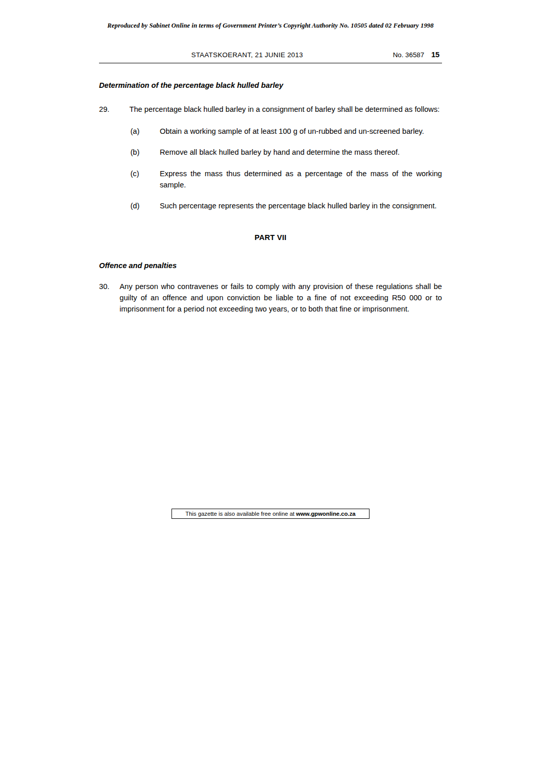Reproduced by Sabinet Online in terms of Government Printer’s Copyright Authority No. 10505 dated 02 February 1998
STAATSKOERANT, 21 JUNIE 2013
No. 36587 15
Determination of the percentage black hulled barley
29.
The percentage black hulled barley in a consignment of barley shall be determined as follows:
(a) Obtain a working sample of at least 100 g of un-rubbed and un-screened barley.
(b) Remove all black hulled barley by hand and determine the mass thereof.
(c) Express the mass thus determined as a percentage of the mass of the working sample.
(d) Such percentage represents the percentage black hulled barley in the consignment.
PART VII
Offence and penalties
30.
Any person who contravenes or fails to comply with any provision of these regulations shall be guilty of an offence and upon conviction be liable to a fine of not exceeding R50 000 or to imprisonment for a period not exceeding two years, or to both that fine or imprisonment.
This gazette is also available free online at www.gpwonline.co.za